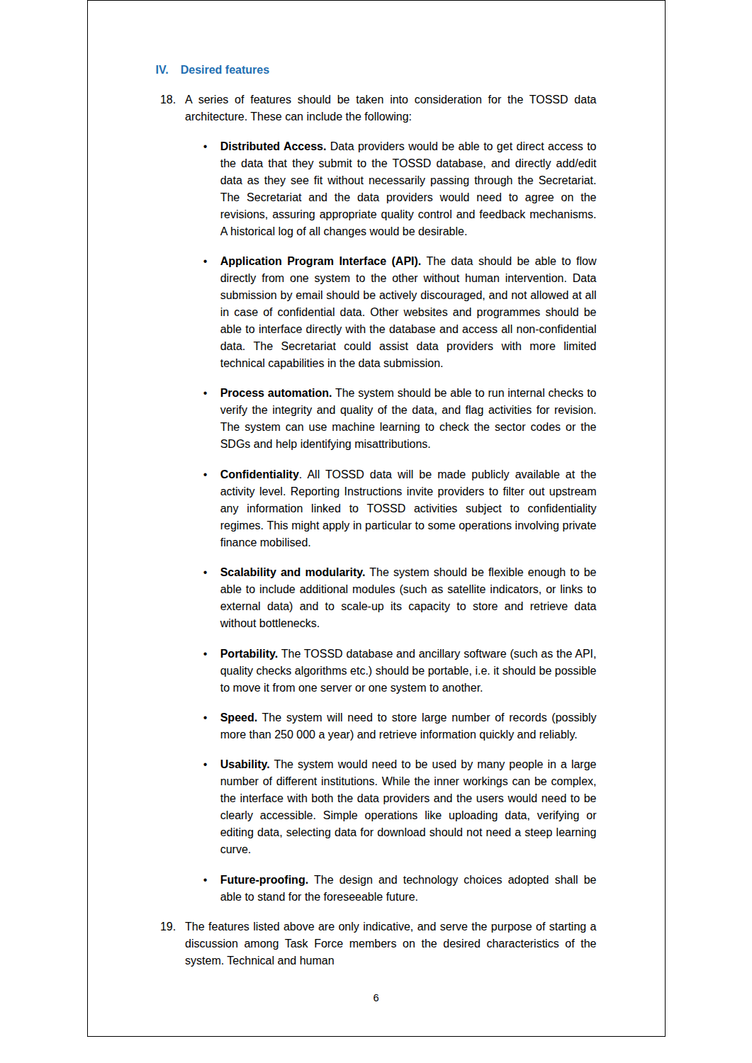IV. Desired features
A series of features should be taken into consideration for the TOSSD data architecture. These can include the following:
Distributed Access. Data providers would be able to get direct access to the data that they submit to the TOSSD database, and directly add/edit data as they see fit without necessarily passing through the Secretariat. The Secretariat and the data providers would need to agree on the revisions, assuring appropriate quality control and feedback mechanisms. A historical log of all changes would be desirable.
Application Program Interface (API). The data should be able to flow directly from one system to the other without human intervention. Data submission by email should be actively discouraged, and not allowed at all in case of confidential data. Other websites and programmes should be able to interface directly with the database and access all non-confidential data. The Secretariat could assist data providers with more limited technical capabilities in the data submission.
Process automation. The system should be able to run internal checks to verify the integrity and quality of the data, and flag activities for revision. The system can use machine learning to check the sector codes or the SDGs and help identifying misattributions.
Confidentiality. All TOSSD data will be made publicly available at the activity level. Reporting Instructions invite providers to filter out upstream any information linked to TOSSD activities subject to confidentiality regimes. This might apply in particular to some operations involving private finance mobilised.
Scalability and modularity. The system should be flexible enough to be able to include additional modules (such as satellite indicators, or links to external data) and to scale-up its capacity to store and retrieve data without bottlenecks.
Portability. The TOSSD database and ancillary software (such as the API, quality checks algorithms etc.) should be portable, i.e. it should be possible to move it from one server or one system to another.
Speed. The system will need to store large number of records (possibly more than 250 000 a year) and retrieve information quickly and reliably.
Usability. The system would need to be used by many people in a large number of different institutions. While the inner workings can be complex, the interface with both the data providers and the users would need to be clearly accessible. Simple operations like uploading data, verifying or editing data, selecting data for download should not need a steep learning curve.
Future-proofing. The design and technology choices adopted shall be able to stand for the foreseeable future.
The features listed above are only indicative, and serve the purpose of starting a discussion among Task Force members on the desired characteristics of the system. Technical and human
6